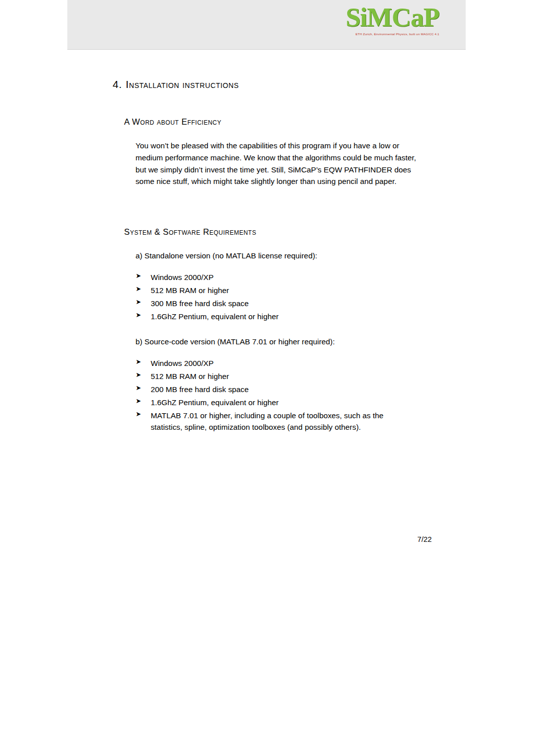SiMCaP
ETH Zurich, Environmental Physics, built on MAGICC 4.1
4. Installation instructions
A Word about Efficiency
You won’t be pleased with the capabilities of this program if you have a low or medium performance machine. We know that the algorithms could be much faster, but we simply didn’t invest the time yet. Still, SiMCaP’s EQW PATHFINDER does some nice stuff, which might take slightly longer than using pencil and paper.
System & Software Requirements
a) Standalone version (no MATLAB license required):
Windows 2000/XP
512 MB RAM or higher
300 MB free hard disk space
1.6GhZ Pentium, equivalent or higher
b) Source-code version (MATLAB 7.01 or higher required):
Windows 2000/XP
512 MB RAM or higher
200 MB free hard disk space
1.6GhZ Pentium, equivalent or higher
MATLAB 7.01 or higher, including a couple of toolboxes, such as the statistics, spline, optimization toolboxes (and possibly others).
7/22